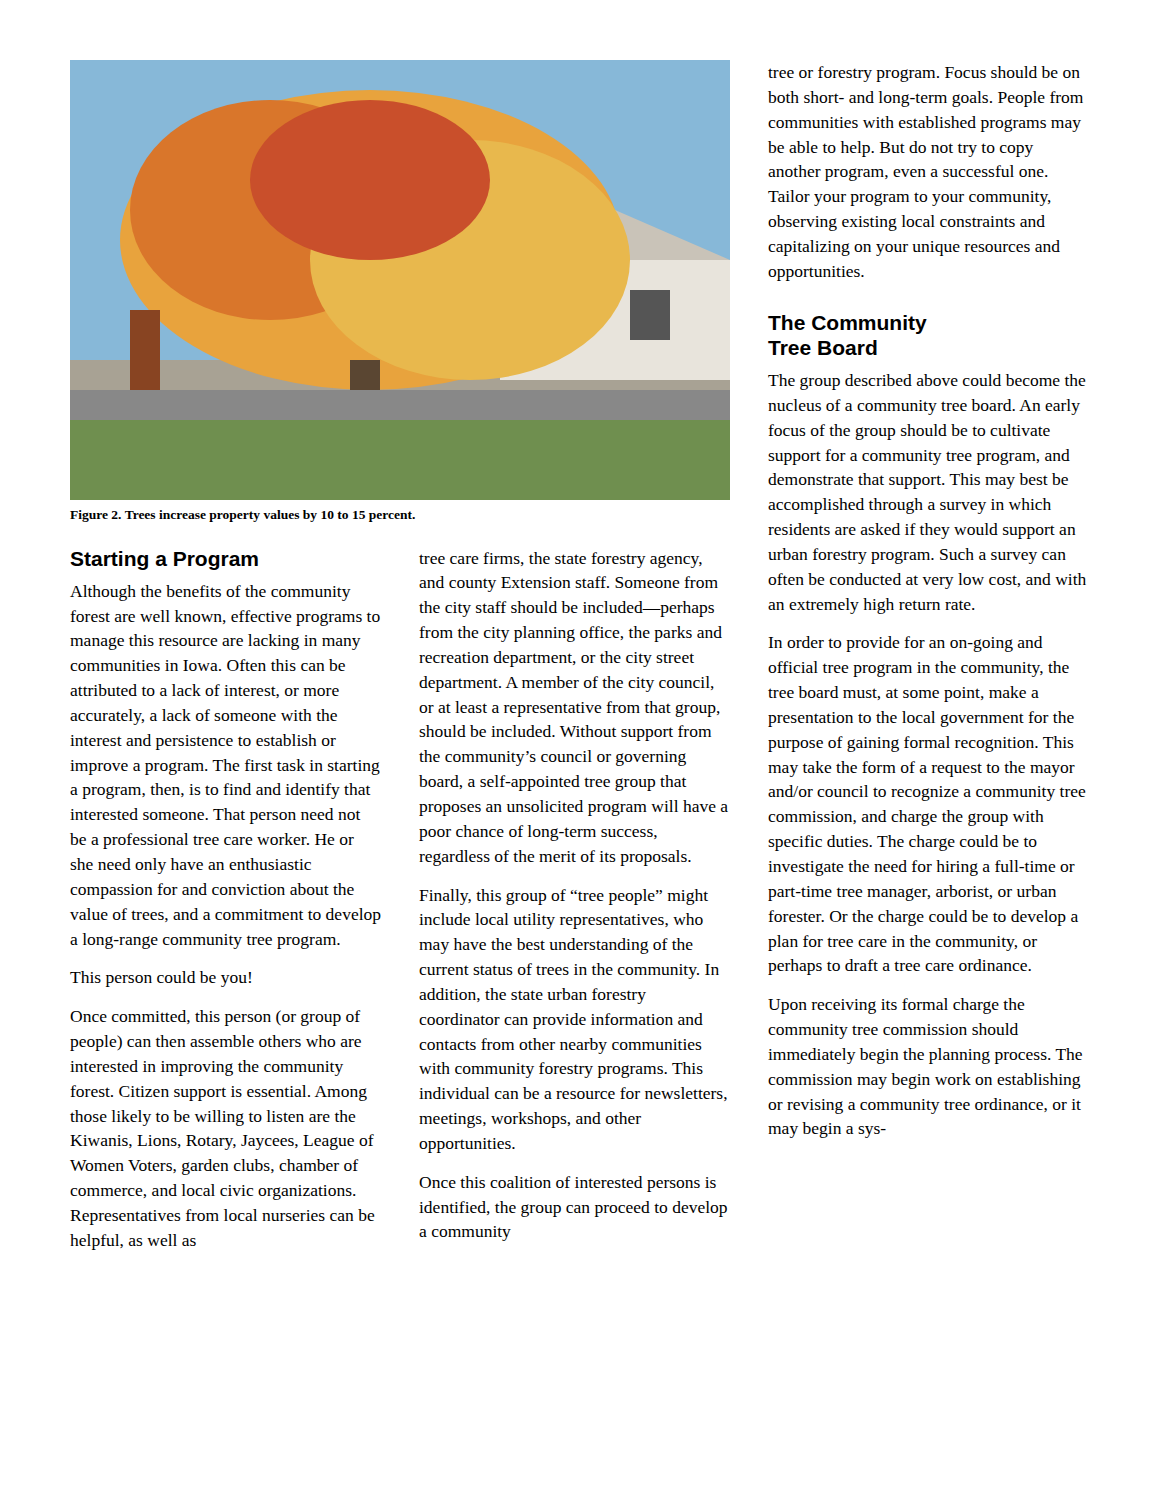Figure 2. Trees increase property values by 10 to 15 percent.
Starting a Program
Although the benefits of the community forest are well known, effective programs to manage this resource are lacking in many communities in Iowa. Often this can be attributed to a lack of interest, or more accurately, a lack of someone with the interest and persistence to establish or improve a program. The first task in starting a program, then, is to find and identify that interested someone. That person need not be a professional tree care worker. He or she need only have an enthusiastic compassion for and conviction about the value of trees, and a commitment to develop a long-range community tree program.
This person could be you!
Once committed, this person (or group of people) can then assemble others who are interested in improving the community forest. Citizen support is essential. Among those likely to be willing to listen are the Kiwanis, Lions, Rotary, Jaycees, League of Women Voters, garden clubs, chamber of commerce, and local civic organizations. Representatives from local nurseries can be helpful, as well as
tree care firms, the state forestry agency, and county Extension staff. Someone from the city staff should be included—perhaps from the city planning office, the parks and recreation department, or the city street department. A member of the city council, or at least a representative from that group, should be included. Without support from the community’s council or governing board, a self-appointed tree group that proposes an unsolicited program will have a poor chance of long-term success, regardless of the merit of its proposals.
Finally, this group of “tree people” might include local utility representatives, who may have the best understanding of the current status of trees in the community. In addition, the state urban forestry coordinator can provide information and contacts from other nearby communities with community forestry programs. This individual can be a resource for newsletters, meetings, workshops, and other opportunities.
Once this coalition of interested persons is identified, the group can proceed to develop a community
tree or forestry program. Focus should be on both short- and long-term goals. People from communities with established programs may be able to help. But do not try to copy another program, even a successful one. Tailor your program to your community, observing existing local constraints and capitalizing on your unique resources and opportunities.
The Community
Tree Board
The group described above could become the nucleus of a community tree board. An early focus of the group should be to cultivate support for a community tree program, and demonstrate that support. This may best be accomplished through a survey in which residents are asked if they would support an urban forestry program. Such a survey can often be conducted at very low cost, and with an extremely high return rate.
In order to provide for an on-going and official tree program in the community, the tree board must, at some point, make a presentation to the local government for the purpose of gaining formal recognition. This may take the form of a request to the mayor and/or council to recognize a community tree commission, and charge the group with specific duties. The charge could be to investigate the need for hiring a full-time or part-time tree manager, arborist, or urban forester. Or the charge could be to develop a plan for tree care in the community, or perhaps to draft a tree care ordinance.
Upon receiving its formal charge the community tree commission should immediately begin the planning process. The commission may begin work on establishing or revising a community tree ordinance, or it may begin a sys-